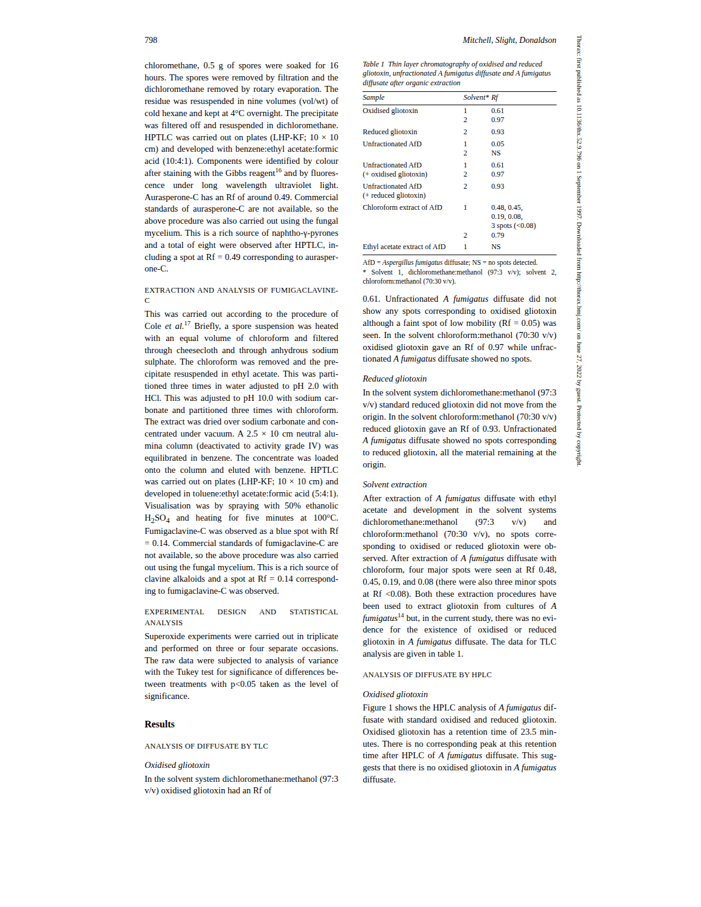798
Mitchell, Slight, Donaldson
chloromethane, 0.5 g of spores were soaked for 16 hours. The spores were removed by filtration and the dichloromethane removed by rotary evaporation. The residue was resuspended in nine volumes (vol/wt) of cold hexane and kept at 4°C overnight. The precipitate was filtered off and resuspended in dichloromethane. HPTLC was carried out on plates (LHP-KF; 10 × 10 cm) and developed with benzene:ethyl acetate:formic acid (10:4:1). Components were identified by colour after staining with the Gibbs reagent16 and by fluorescence under long wavelength ultraviolet light. Aurasperone-C has an Rf of around 0.49. Commercial standards of aurasperone-C are not available, so the above procedure was also carried out using the fungal mycelium. This is a rich source of naphtho-γ-pyrones and a total of eight were observed after HPTLC, including a spot at Rf = 0.49 corresponding to aurasperone-C.
Extraction and analysis of fumigaclavine-C
This was carried out according to the procedure of Cole et al.17 Briefly, a spore suspension was heated with an equal volume of chloroform and filtered through cheesecloth and through anhydrous sodium sulphate. The chloroform was removed and the precipitate resuspended in ethyl acetate. This was partitioned three times in water adjusted to pH 2.0 with HCl. This was adjusted to pH 10.0 with sodium carbonate and partitioned three times with chloroform. The extract was dried over sodium carbonate and concentrated under vacuum. A 2.5 × 10 cm neutral alumina column (deactivated to activity grade IV) was equilibrated in benzene. The concentrate was loaded onto the column and eluted with benzene. HPTLC was carried out on plates (LHP-KF; 10 × 10 cm) and developed in toluene:ethyl acetate:formic acid (5:4:1). Visualisation was by spraying with 50% ethanolic H2SO4 and heating for five minutes at 100°C. Fumigaclavine-C was observed as a blue spot with Rf = 0.14. Commercial standards of fumigaclavine-C are not available, so the above procedure was also carried out using the fungal mycelium. This is a rich source of clavine alkaloids and a spot at Rf = 0.14 corresponding to fumigaclavine-C was observed.
Experimental design and statistical analysis
Superoxide experiments were carried out in triplicate and performed on three or four separate occasions. The raw data were subjected to analysis of variance with the Tukey test for significance of differences between treatments with p<0.05 taken as the level of significance.
Results
Analysis of diffusate by TLC
Oxidised gliotoxin
In the solvent system dichloromethane:methanol (97:3 v/v) oxidised gliotoxin had an Rf of
Table 1 Thin layer chromatography of oxidised and reduced gliotoxin, unfractionated A fumigatus diffusate and A fumigatus diffusate after organic extraction
| Sample | Solvent* | Rf |
| --- | --- | --- |
| Oxidised gliotoxin | 1 2 | 0.61 0.97 |
| Reduced gliotoxin | 2 | 0.93 |
| Unfractionated AfD | 1 2 | 0.05 NS |
| Unfractionated AfD (+ oxidised gliotoxin) | 1 2 | 0.61 0.97 |
| Unfractionated AfD (+ reduced gliotoxin) | 2 | 0.93 |
| Chloroform extract of AfD | 1 2 | 0.48, 0.45, 0.19, 0.08, 3 spots (<0.08) 0.79 |
| Ethyl acetate extract of AfD | 1 | NS |
AfD = Aspergillus fumigatus diffusate; NS = no spots detected.
* Solvent 1, dichloromethane:methanol (97:3 v/v); solvent 2, chloroform:methanol (70:30 v/v).
0.61. Unfractionated A fumigatus diffusate did not show any spots corresponding to oxidised gliotoxin although a faint spot of low mobility (Rf = 0.05) was seen. In the solvent chloroform:methanol (70:30 v/v) oxidised gliotoxin gave an Rf of 0.97 while unfractionated A fumigatus diffusate showed no spots.
Reduced gliotoxin
In the solvent system dichloromethane:methanol (97:3 v/v) standard reduced gliotoxin did not move from the origin. In the solvent chloroform:methanol (70:30 v/v) reduced gliotoxin gave an Rf of 0.93. Unfractionated A fumigatus diffusate showed no spots corresponding to reduced gliotoxin, all the material remaining at the origin.
Solvent extraction
After extraction of A fumigatus diffusate with ethyl acetate and development in the solvent systems dichloromethane:methanol (97:3 v/v) and chloroform:methanol (70:30 v/v), no spots corresponding to oxidised or reduced gliotoxin were observed. After extraction of A fumigatus diffusate with chloroform, four major spots were seen at Rf 0.48, 0.45, 0.19, and 0.08 (there were also three minor spots at Rf <0.08). Both these extraction procedures have been used to extract gliotoxin from cultures of A fumigatus14 but, in the current study, there was no evidence for the existence of oxidised or reduced gliotoxin in A fumigatus diffusate. The data for TLC analysis are given in table 1.
Analysis of diffusate by HPLC
Oxidised gliotoxin
Figure 1 shows the HPLC analysis of A fumigatus diffusate with standard oxidised and reduced gliotoxin. Oxidised gliotoxin has a retention time of 23.5 minutes. There is no corresponding peak at this retention time after HPLC of A fumigatus diffusate. This suggests that there is no oxidised gliotoxin in A fumigatus diffusate.
Thorax: first published as 10.1136/thx.52.9.796 on 1 September 1997. Downloaded from http://thorax.bmj.com/ on June 27, 2022 by guest. Protected by copyright.